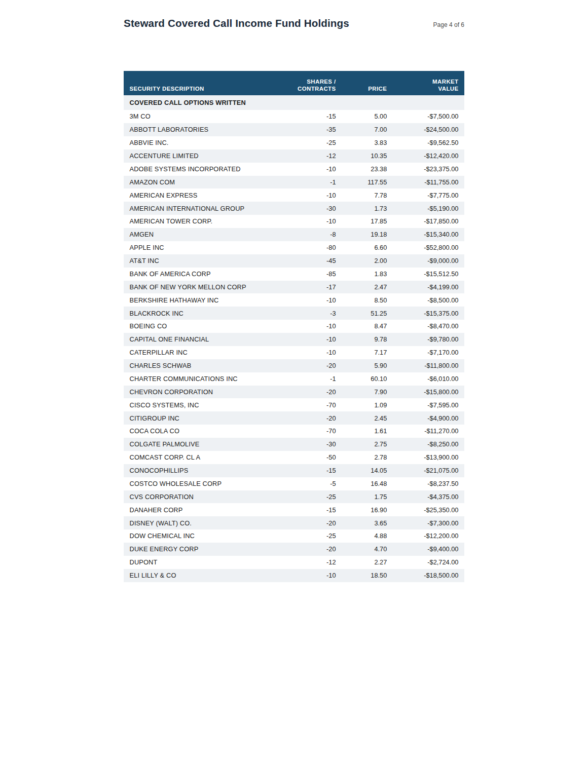Steward Covered Call Income Fund Holdings
Page 4 of 6
| Security Description | Shares / Contracts | Price | Market Value |
| --- | --- | --- | --- |
| COVERED CALL OPTIONS WRITTEN | | | |
| 3M CO | -15 | 5.00 | -$7,500.00 |
| ABBOTT LABORATORIES | -35 | 7.00 | -$24,500.00 |
| ABBVIE INC. | -25 | 3.83 | -$9,562.50 |
| ACCENTURE LIMITED | -12 | 10.35 | -$12,420.00 |
| ADOBE SYSTEMS INCORPORATED | -10 | 23.38 | -$23,375.00 |
| AMAZON COM | -1 | 117.55 | -$11,755.00 |
| AMERICAN EXPRESS | -10 | 7.78 | -$7,775.00 |
| AMERICAN INTERNATIONAL GROUP | -30 | 1.73 | -$5,190.00 |
| AMERICAN TOWER CORP. | -10 | 17.85 | -$17,850.00 |
| AMGEN | -8 | 19.18 | -$15,340.00 |
| APPLE INC | -80 | 6.60 | -$52,800.00 |
| AT&T INC | -45 | 2.00 | -$9,000.00 |
| BANK OF AMERICA CORP | -85 | 1.83 | -$15,512.50 |
| BANK OF NEW YORK MELLON CORP | -17 | 2.47 | -$4,199.00 |
| BERKSHIRE HATHAWAY INC | -10 | 8.50 | -$8,500.00 |
| BLACKROCK INC | -3 | 51.25 | -$15,375.00 |
| BOEING CO | -10 | 8.47 | -$8,470.00 |
| CAPITAL ONE FINANCIAL | -10 | 9.78 | -$9,780.00 |
| CATERPILLAR INC | -10 | 7.17 | -$7,170.00 |
| CHARLES SCHWAB | -20 | 5.90 | -$11,800.00 |
| CHARTER COMMUNICATIONS INC | -1 | 60.10 | -$6,010.00 |
| CHEVRON CORPORATION | -20 | 7.90 | -$15,800.00 |
| CISCO SYSTEMS, INC | -70 | 1.09 | -$7,595.00 |
| CITIGROUP INC | -20 | 2.45 | -$4,900.00 |
| COCA COLA CO | -70 | 1.61 | -$11,270.00 |
| COLGATE PALMOLIVE | -30 | 2.75 | -$8,250.00 |
| COMCAST CORP. CL A | -50 | 2.78 | -$13,900.00 |
| CONOCOPHILLIPS | -15 | 14.05 | -$21,075.00 |
| COSTCO WHOLESALE CORP | -5 | 16.48 | -$8,237.50 |
| CVS CORPORATION | -25 | 1.75 | -$4,375.00 |
| DANAHER CORP | -15 | 16.90 | -$25,350.00 |
| DISNEY (WALT) CO. | -20 | 3.65 | -$7,300.00 |
| DOW CHEMICAL INC | -25 | 4.88 | -$12,200.00 |
| DUKE ENERGY CORP | -20 | 4.70 | -$9,400.00 |
| DUPONT | -12 | 2.27 | -$2,724.00 |
| ELI LILLY & CO | -10 | 18.50 | -$18,500.00 |